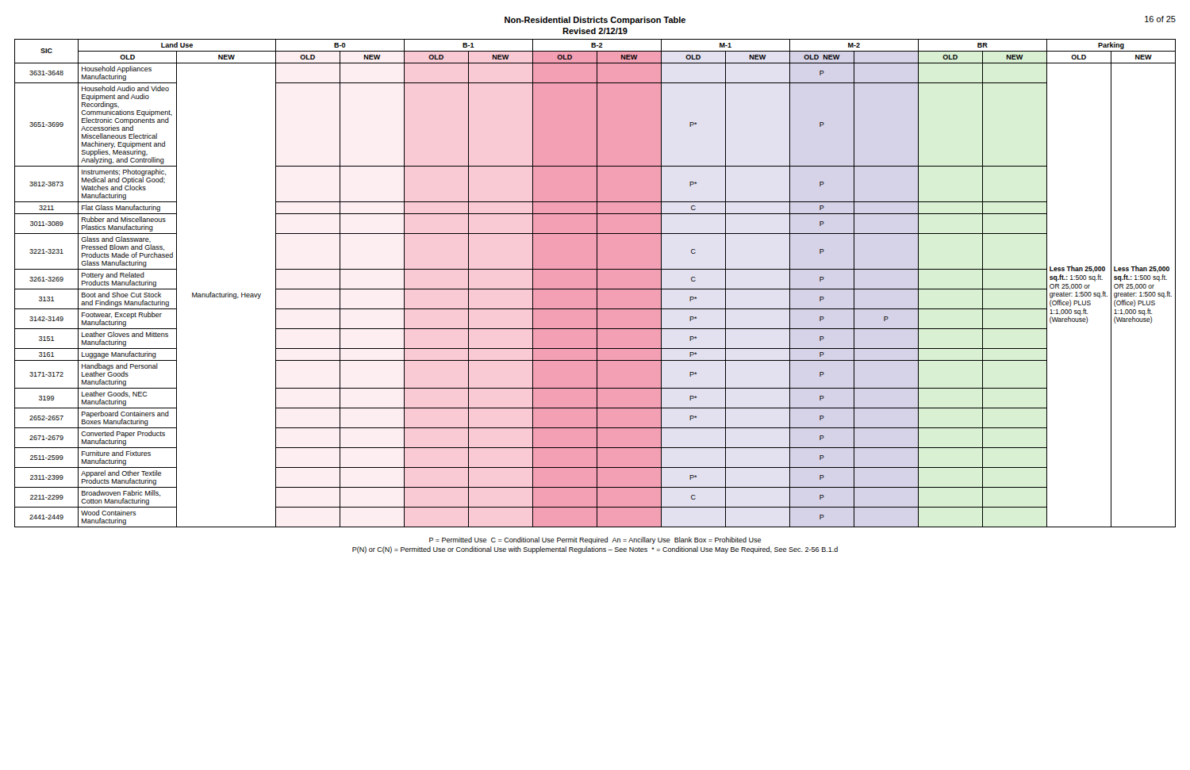16 of 25
Non-Residential Districts Comparison Table
Revised 2/12/19
| SIC | Land Use | B-0 | B-1 | B-2 | M-1 | M-2 | BR | Parking |
| --- | --- | --- | --- | --- | --- | --- | --- | --- |
| OLD | NEW | OLD | NEW | OLD | NEW | OLD | NEW | OLD | NEW | OLD NEW | | OLD | NEW | OLD | NEW |
| 3631-3648 | Household Appliances Manufacturing | Manufacturing, Heavy | | | | | | | | | P | | | | Less Than 25,000 sq.ft.: 1:500 sq.ft. OR 25,000 or greater: 1:500 sq.ft. (Office) PLUS 1:1,000 sq.ft. (Warehouse) | Less Than 25,000 sq.ft.: 1:500 sq.ft. OR 25,000 or greater: 1:500 sq.ft. (Office) PLUS 1:1,000 sq.ft. (Warehouse) |
| 3651-3699 | Household Audio and Video Equipment and Audio Recordings, Communications Equipment, Electronic Components and Accessories and Miscellaneous Electrical Machinery, Equipment and Supplies, Measuring, Analyzing, and Controlling | | | | | | | P* | | P | | | |
| 3812-3873 | Instruments; Photographic, Medical and Optical Good; Watches and Clocks Manufacturing | | | | | | | P* | | P | | | |
| 3211 | Flat Glass Manufacturing | | | | | | | C | | P | | | |
| 3011-3089 | Rubber and Miscellaneous Plastics Manufacturing | | | | | | | | | P | | | |
| 3221-3231 | Glass and Glassware, Pressed Blown and Glass, Products Made of Purchased Glass Manufacturing | | | | | | | C | | P | | | |
| 3261-3269 | Pottery and Related Products Manufacturing | | | | | | | C | | P | | | |
| 3131 | Boot and Shoe Cut Stock and Findings Manufacturing | | | | | | | P* | | P | | | |
| 3142-3149 | Footwear, Except Rubber Manufacturing | | | | | | | P* | | P | P | | |
| 3151 | Leather Gloves and Mittens Manufacturing | | | | | | | P* | | P | | | |
| 3161 | Luggage Manufacturing | | | | | | | P* | | P | | | |
| 3171-3172 | Handbags and Personal Leather Goods Manufacturing | | | | | | | P* | | P | | | |
| 3199 | Leather Goods, NEC Manufacturing | | | | | | | P* | | P | | | |
| 2652-2657 | Paperboard Containers and Boxes Manufacturing | | | | | | | P* | | P | | | |
| 2671-2679 | Converted Paper Products Manufacturing | | | | | | | | | P | | | |
| 2511-2599 | Furniture and Fixtures Manufacturing | | | | | | | | | P | | | |
| 2311-2399 | Apparel and Other Textile Products Manufacturing | | | | | | | P* | | P | | | |
| 2211-2299 | Broadwoven Fabric Mills, Cotton Manufacturing | | | | | | | C | | P | | | |
| 2441-2449 | Wood Containers Manufacturing | | | | | | | | | P | | | |
P = Permitted Use C = Conditional Use Permit Required An = Ancillary Use Blank Box = Prohibited Use
P(N) or C(N) = Permitted Use or Conditional Use with Supplemental Regulations – See Notes * = Conditional Use May Be Required, See Sec. 2-56 B.1.d